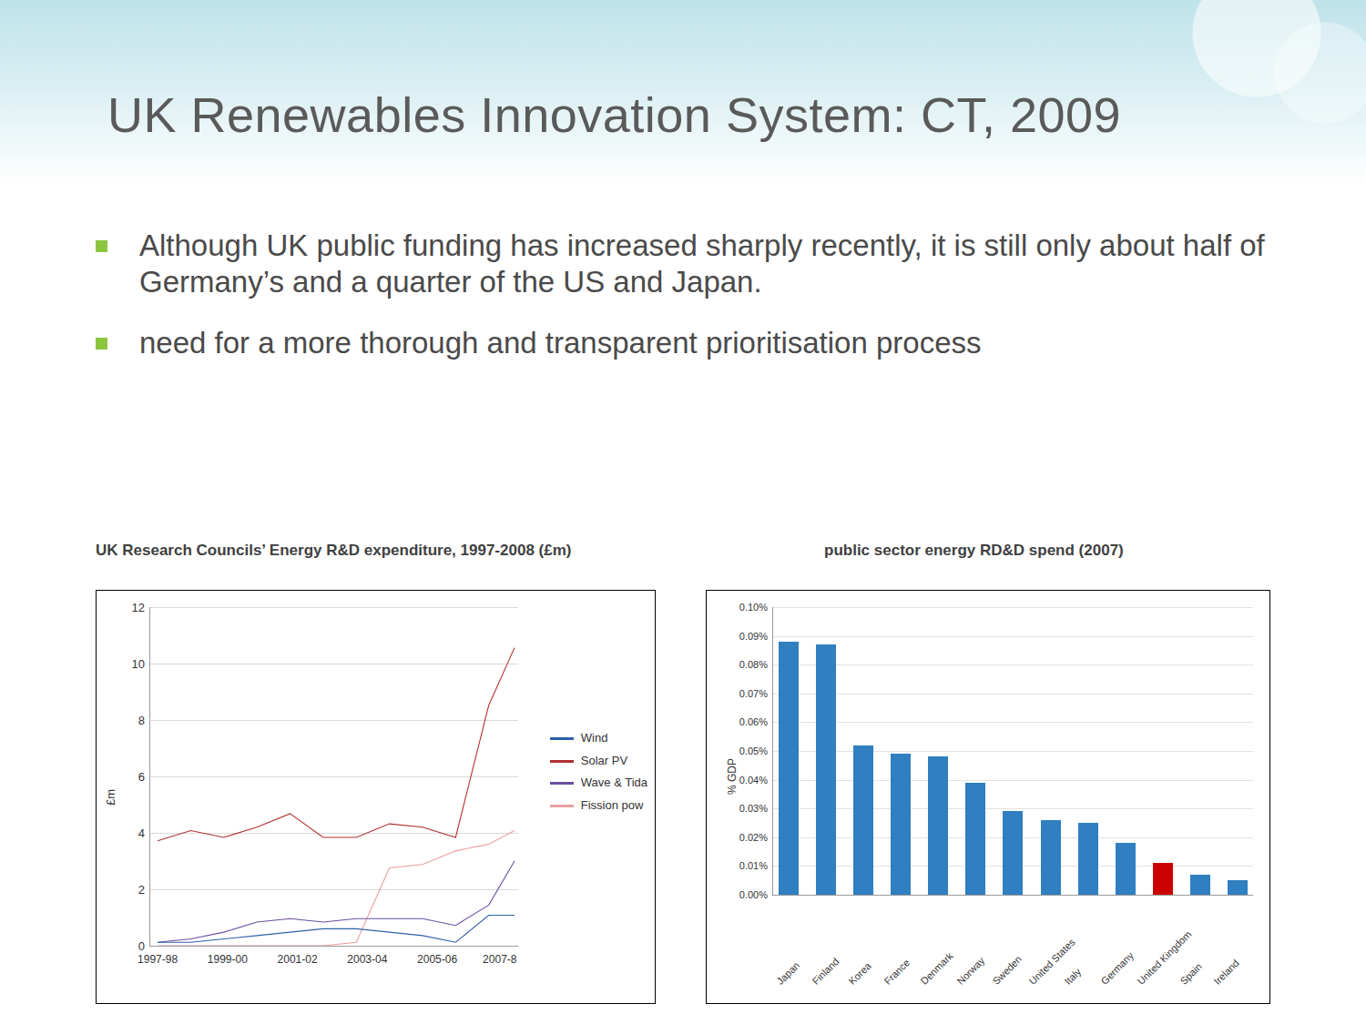UK Renewables Innovation System: CT, 2009
Although UK public funding has increased sharply recently, it is still only about half of Germany’s and a quarter of the US and Japan.
need for a more thorough and transparent prioritisation process
UK Research Councils’ Energy R&D expenditure, 1997-2008 (£m)
public sector energy RD&D spend (2007)
£m
12
10
8
6
4
2
0
1997-98
1999-00
2001-02
2003-04
2005-06
2007-8
Wind
Solar PV
Wave & Tida
Fission pow
% GDP
0.10%
0.09%
0.08%
0.07%
0.06%
0.05%
0.04%
0.03%
0.02%
0.01%
0.00%
Japan Finland Korea France Denmark Norway Sweden United States Italy Germany United Kingdom Spain Ireland